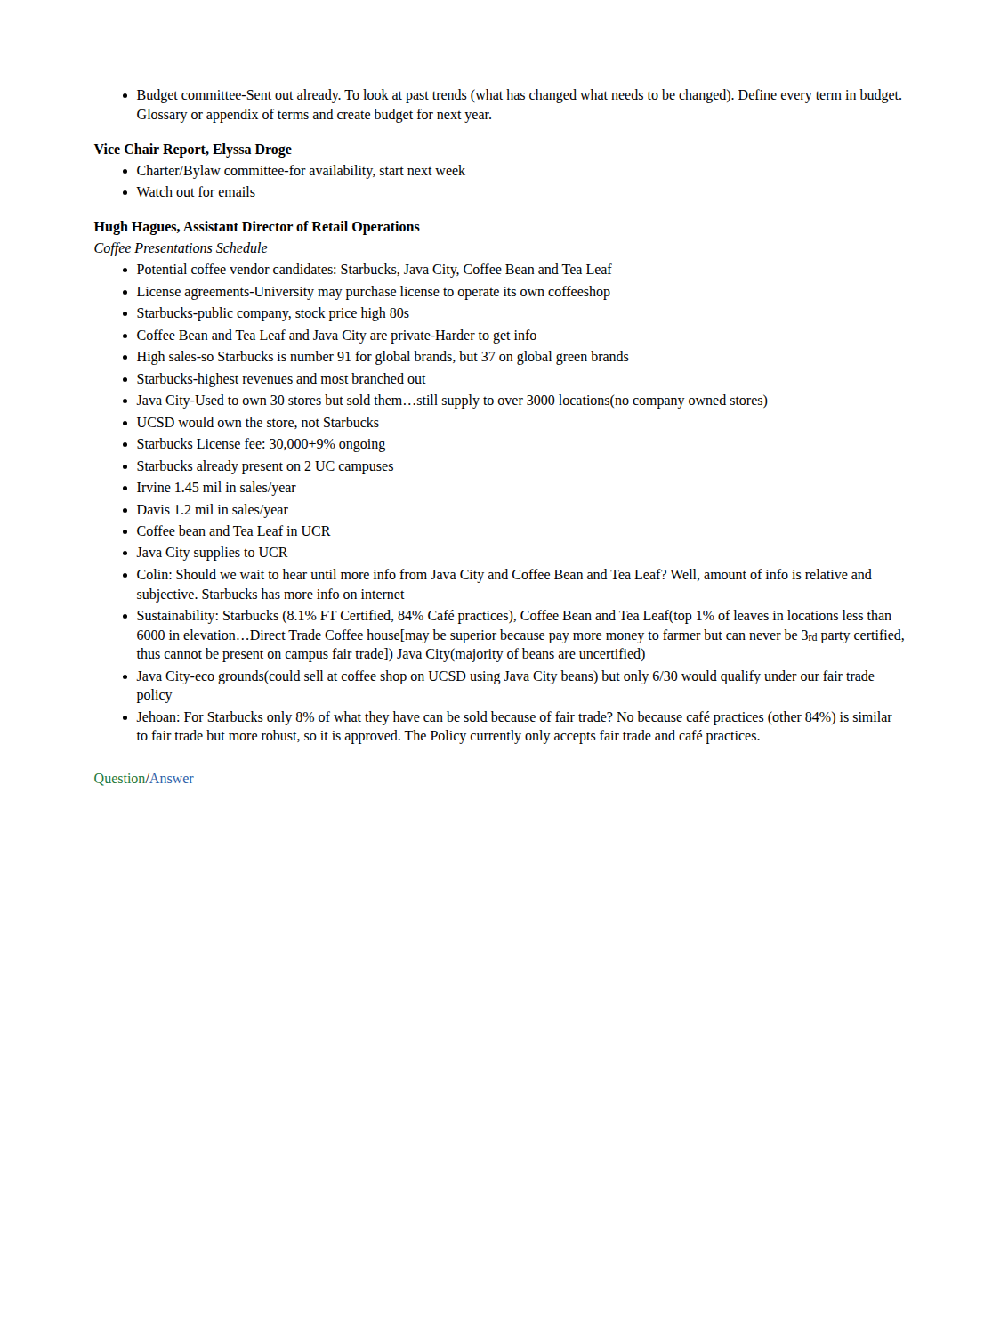Budget committee-Sent out already. To look at past trends (what has changed what needs to be changed). Define every term in budget. Glossary or appendix of terms and create budget for next year.
Vice Chair Report, Elyssa Droge
Charter/Bylaw committee-for availability, start next week
Watch out for emails
Hugh Hagues, Assistant Director of Retail Operations
Coffee Presentations Schedule
Potential coffee vendor candidates: Starbucks, Java City, Coffee Bean and Tea Leaf
License agreements-University may purchase license to operate its own coffeeshop
Starbucks-public company, stock price high 80s
Coffee Bean and Tea Leaf and Java City are private-Harder to get info
High sales-so Starbucks is number 91 for global brands, but 37 on global green brands
Starbucks-highest revenues and most branched out
Java City-Used to own 30 stores but sold them…still supply to over 3000 locations(no company owned stores)
UCSD would own the store, not Starbucks
Starbucks License fee: 30,000+9% ongoing
Starbucks already present on 2 UC campuses
Irvine 1.45 mil in sales/year
Davis 1.2 mil in sales/year
Coffee bean and Tea Leaf in UCR
Java City supplies to UCR
Colin: Should we wait to hear until more info from Java City and Coffee Bean and Tea Leaf? Well, amount of info is relative and subjective. Starbucks has more info on internet
Sustainability: Starbucks (8.1% FT Certified, 84% Café practices), Coffee Bean and Tea Leaf(top 1% of leaves in locations less than 6000 in elevation…Direct Trade Coffee house[may be superior because pay more money to farmer but can never be 3rd party certified, thus cannot be present on campus fair trade]) Java City(majority of beans are uncertified)
Java City-eco grounds(could sell at coffee shop on UCSD using Java City beans) but only 6/30 would qualify under our fair trade policy
Jehoan: For Starbucks only 8% of what they have can be sold because of fair trade? No because café practices (other 84%) is similar to fair trade but more robust, so it is approved. The Policy currently only accepts fair trade and café practices.
Question/Answer